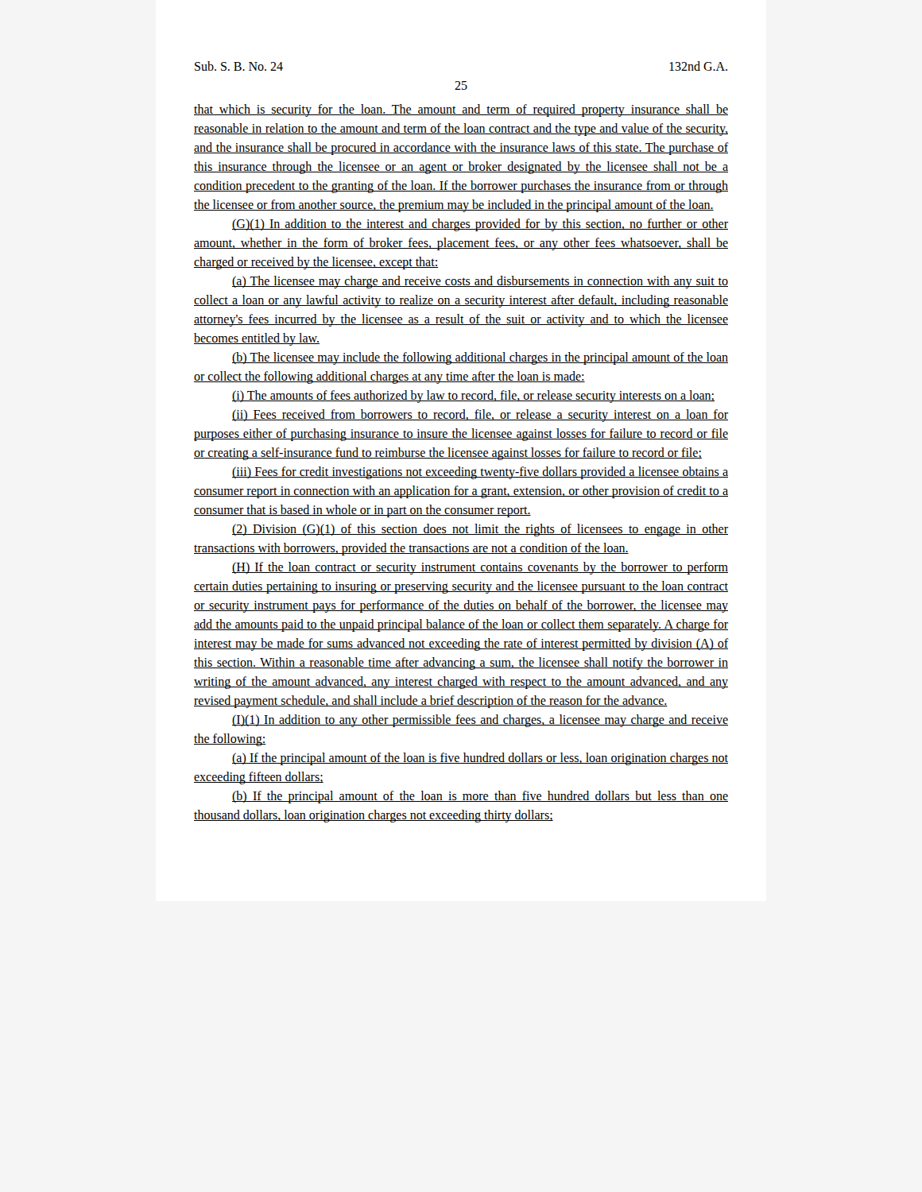Sub. S. B. No. 24 132nd G.A.
25
that which is security for the loan. The amount and term of required property insurance shall be reasonable in relation to the amount and term of the loan contract and the type and value of the security, and the insurance shall be procured in accordance with the insurance laws of this state. The purchase of this insurance through the licensee or an agent or broker designated by the licensee shall not be a condition precedent to the granting of the loan. If the borrower purchases the insurance from or through the licensee or from another source, the premium may be included in the principal amount of the loan.
(G)(1) In addition to the interest and charges provided for by this section, no further or other amount, whether in the form of broker fees, placement fees, or any other fees whatsoever, shall be charged or received by the licensee, except that:
(a) The licensee may charge and receive costs and disbursements in connection with any suit to collect a loan or any lawful activity to realize on a security interest after default, including reasonable attorney's fees incurred by the licensee as a result of the suit or activity and to which the licensee becomes entitled by law.
(b) The licensee may include the following additional charges in the principal amount of the loan or collect the following additional charges at any time after the loan is made:
(i) The amounts of fees authorized by law to record, file, or release security interests on a loan;
(ii) Fees received from borrowers to record, file, or release a security interest on a loan for purposes either of purchasing insurance to insure the licensee against losses for failure to record or file or creating a self-insurance fund to reimburse the licensee against losses for failure to record or file;
(iii) Fees for credit investigations not exceeding twenty-five dollars provided a licensee obtains a consumer report in connection with an application for a grant, extension, or other provision of credit to a consumer that is based in whole or in part on the consumer report.
(2) Division (G)(1) of this section does not limit the rights of licensees to engage in other transactions with borrowers, provided the transactions are not a condition of the loan.
(H) If the loan contract or security instrument contains covenants by the borrower to perform certain duties pertaining to insuring or preserving security and the licensee pursuant to the loan contract or security instrument pays for performance of the duties on behalf of the borrower, the licensee may add the amounts paid to the unpaid principal balance of the loan or collect them separately. A charge for interest may be made for sums advanced not exceeding the rate of interest permitted by division (A) of this section. Within a reasonable time after advancing a sum, the licensee shall notify the borrower in writing of the amount advanced, any interest charged with respect to the amount advanced, and any revised payment schedule, and shall include a brief description of the reason for the advance.
(I)(1) In addition to any other permissible fees and charges, a licensee may charge and receive the following:
(a) If the principal amount of the loan is five hundred dollars or less, loan origination charges not exceeding fifteen dollars;
(b) If the principal amount of the loan is more than five hundred dollars but less than one thousand dollars, loan origination charges not exceeding thirty dollars;